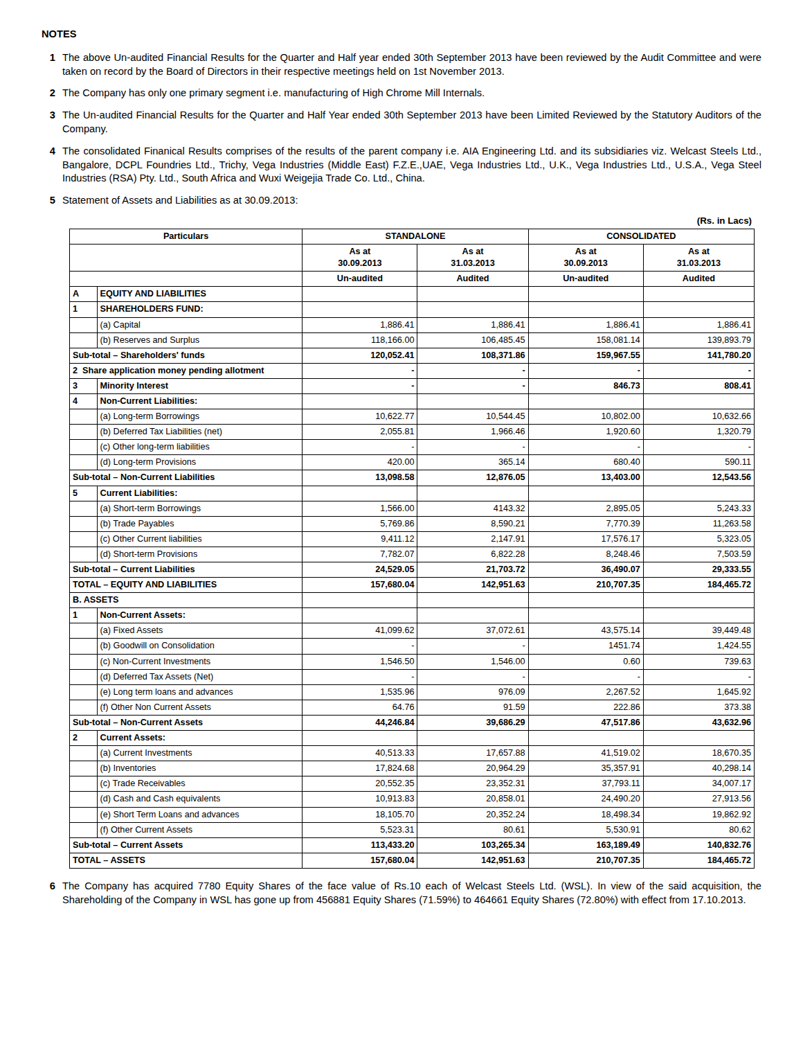NOTES
The above Un-audited Financial Results for the Quarter and Half year ended 30th September 2013 have been reviewed by the Audit Committee and were taken on record by the Board of Directors in their respective meetings held on 1st November 2013.
The Company has only one primary segment i.e. manufacturing of High Chrome Mill Internals.
The Un-audited Financial Results for the Quarter and Half Year ended 30th September 2013 have been Limited Reviewed by the Statutory Auditors of the Company.
The consolidated Finanical Results comprises of the results of the parent company i.e. AIA Engineering Ltd. and its subsidiaries viz. Welcast Steels Ltd., Bangalore, DCPL Foundries Ltd., Trichy, Vega Industries (Middle East) F.Z.E.,UAE, Vega Industries Ltd., U.K., Vega Industries Ltd., U.S.A., Vega Steel Industries (RSA) Pty. Ltd., South Africa and Wuxi Weigejia Trade Co. Ltd., China.
Statement of Assets and Liabilities as at 30.09.2013:
(Rs. in Lacs)
| Particulars | STANDALONE | CONSOLIDATED |
| --- | --- | --- |
| | As at 30.09.2013 | As at 31.03.2013 | As at 30.09.2013 | As at 31.03.2013 |
| | Un-audited | Audited | Un-audited | Audited |
| A | EQUITY AND LIABILITIES | | | | |
| 1 | SHAREHOLDERS FUND: | | | | |
| | (a) Capital | 1,886.41 | 1,886.41 | 1,886.41 | 1,886.41 |
| | (b) Reserves and Surplus | 118,166.00 | 106,485.45 | 158,081.14 | 139,893.79 |
| Sub-total – Shareholders' funds | 120,052.41 | 108,371.86 | 159,967.55 | 141,780.20 |
| 2 Share application money pending allotment | - | - | - | - |
| 3 | Minority Interest | - | - | 846.73 | 808.41 |
| 4 | Non-Current Liabilities: | | | | |
| | (a) Long-term Borrowings | 10,622.77 | 10,544.45 | 10,802.00 | 10,632.66 |
| | (b) Deferred Tax Liabilities (net) | 2,055.81 | 1,966.46 | 1,920.60 | 1,320.79 |
| | (c) Other long-term liabilities | - | - | - | - |
| | (d) Long-term Provisions | 420.00 | 365.14 | 680.40 | 590.11 |
| Sub-total – Non-Current Liabilities | 13,098.58 | 12,876.05 | 13,403.00 | 12,543.56 |
| 5 | Current Liabilities: | | | | |
| | (a) Short-term Borrowings | 1,566.00 | 4143.32 | 2,895.05 | 5,243.33 |
| | (b) Trade Payables | 5,769.86 | 8,590.21 | 7,770.39 | 11,263.58 |
| | (c) Other Current liabilities | 9,411.12 | 2,147.91 | 17,576.17 | 5,323.05 |
| | (d) Short-term Provisions | 7,782.07 | 6,822.28 | 8,248.46 | 7,503.59 |
| Sub-total – Current Liabilities | 24,529.05 | 21,703.72 | 36,490.07 | 29,333.55 |
| TOTAL – EQUITY AND LIABILITIES | 157,680.04 | 142,951.63 | 210,707.35 | 184,465.72 |
| B. ASSETS | | | | |
| 1 | Non-Current Assets: | | | | |
| | (a) Fixed Assets | 41,099.62 | 37,072.61 | 43,575.14 | 39,449.48 |
| | (b) Goodwill on Consolidation | - | - | 1451.74 | 1,424.55 |
| | (c) Non-Current Investments | 1,546.50 | 1,546.00 | 0.60 | 739.63 |
| | (d) Deferred Tax Assets (Net) | - | - | - | - |
| | (e) Long term loans and advances | 1,535.96 | 976.09 | 2,267.52 | 1,645.92 |
| | (f) Other Non Current Assets | 64.76 | 91.59 | 222.86 | 373.38 |
| Sub-total – Non-Current Assets | 44,246.84 | 39,686.29 | 47,517.86 | 43,632.96 |
| 2 | Current Assets: | | | | |
| | (a) Current Investments | 40,513.33 | 17,657.88 | 41,519.02 | 18,670.35 |
| | (b) Inventories | 17,824.68 | 20,964.29 | 35,357.91 | 40,298.14 |
| | (c) Trade Receivables | 20,552.35 | 23,352.31 | 37,793.11 | 34,007.17 |
| | (d) Cash and Cash equivalents | 10,913.83 | 20,858.01 | 24,490.20 | 27,913.56 |
| | (e) Short Term Loans and advances | 18,105.70 | 20,352.24 | 18,498.34 | 19,862.92 |
| | (f) Other Current Assets | 5,523.31 | 80.61 | 5,530.91 | 80.62 |
| Sub-total – Current Assets | 113,433.20 | 103,265.34 | 163,189.49 | 140,832.76 |
| TOTAL – ASSETS | 157,680.04 | 142,951.63 | 210,707.35 | 184,465.72 |
The Company has acquired 7780 Equity Shares of the face value of Rs.10 each of Welcast Steels Ltd. (WSL). In view of the said acquisition, the Shareholding of the Company in WSL has gone up from 456881 Equity Shares (71.59%) to 464661 Equity Shares (72.80%) with effect from 17.10.2013.